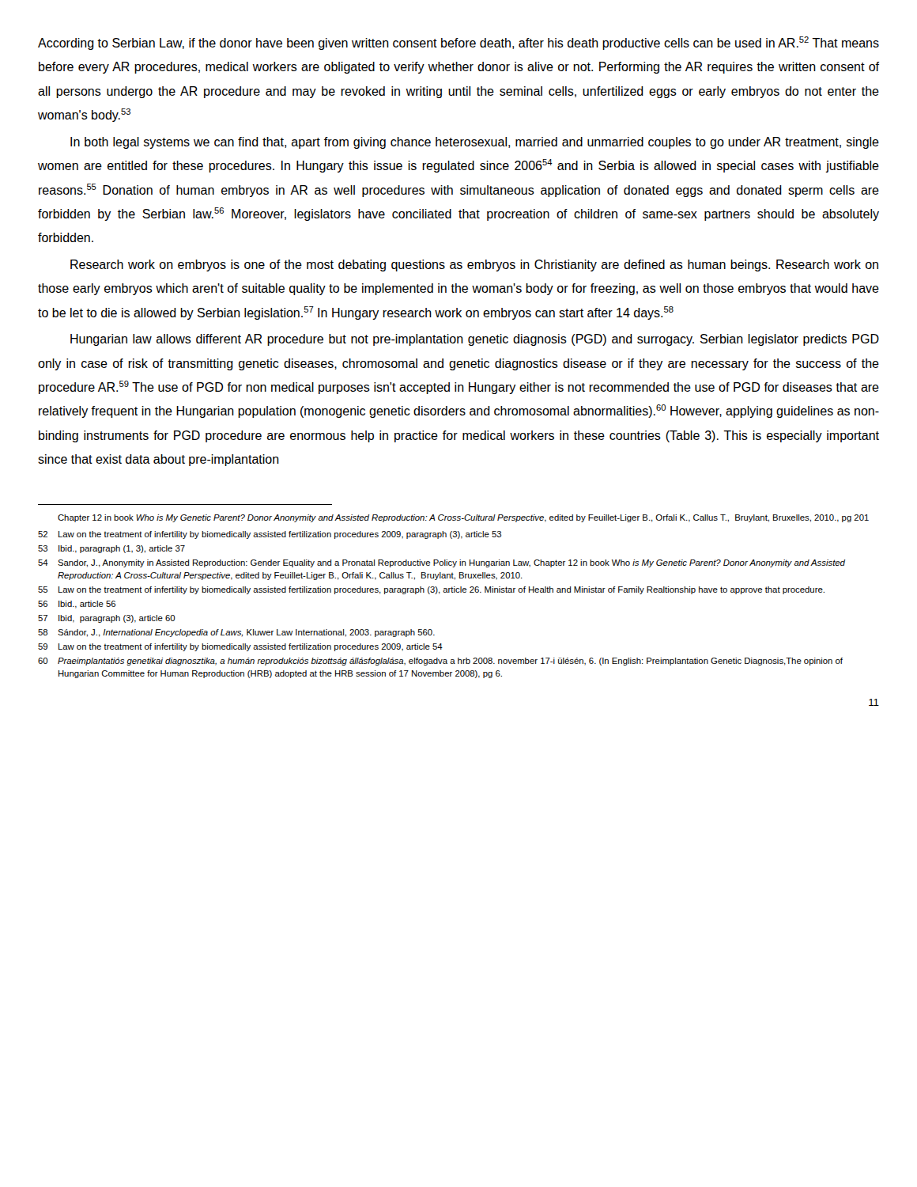According to Serbian Law, if the donor have been given written consent before death, after his death productive cells can be used in AR.52 That means before every AR procedures, medical workers are obligated to verify whether donor is alive or not. Performing the AR requires the written consent of all persons undergo the AR procedure and may be revoked in writing until the seminal cells, unfertilized eggs or early embryos do not enter the woman's body.53
In both legal systems we can find that, apart from giving chance heterosexual, married and unmarried couples to go under AR treatment, single women are entitled for these procedures. In Hungary this issue is regulated since 200654 and in Serbia is allowed in special cases with justifiable reasons.55 Donation of human embryos in AR as well procedures with simultaneous application of donated eggs and donated sperm cells are forbidden by the Serbian law.56 Moreover, legislators have conciliated that procreation of children of same-sex partners should be absolutely forbidden.
Research work on embryos is one of the most debating questions as embryos in Christianity are defined as human beings. Research work on those early embryos which aren't of suitable quality to be implemented in the woman's body or for freezing, as well on those embryos that would have to be let to die is allowed by Serbian legislation.57 In Hungary research work on embryos can start after 14 days.58
Hungarian law allows different AR procedure but not pre-implantation genetic diagnosis (PGD) and surrogacy. Serbian legislator predicts PGD only in case of risk of transmitting genetic diseases, chromosomal and genetic diagnostics disease or if they are necessary for the success of the procedure AR.59 The use of PGD for non medical purposes isn't accepted in Hungary either is not recommended the use of PGD for diseases that are relatively frequent in the Hungarian population (monogenic genetic disorders and chromosomal abnormalities).60 However, applying guidelines as non-binding instruments for PGD procedure are enormous help in practice for medical workers in these countries (Table 3). This is especially important since that exist data about pre-implantation
Chapter 12 in book Who is My Genetic Parent? Donor Anonymity and Assisted Reproduction: A Cross-Cultural Perspective, edited by Feuillet-Liger B., Orfali K., Callus T., Bruylant, Bruxelles, 2010., pg 201
52 Law on the treatment of infertility by biomedically assisted fertilization procedures 2009, paragraph (3), article 53
53 Ibid., paragraph (1, 3), article 37
54 Sandor, J., Anonymity in Assisted Reproduction: Gender Equality and a Pronatal Reproductive Policy in Hungarian Law, Chapter 12 in book Who is My Genetic Parent? Donor Anonymity and Assisted Reproduction: A Cross-Cultural Perspective, edited by Feuillet-Liger B., Orfali K., Callus T., Bruylant, Bruxelles, 2010.
55 Law on the treatment of infertility by biomedically assisted fertilization procedures, paragraph (3), article 26. Ministar of Health and Ministar of Family Realtionship have to approve that procedure.
56 Ibid., article 56
57 Ibid, paragraph (3), article 60
58 Sándor, J., International Encyclopedia of Laws, Kluwer Law International, 2003. paragraph 560.
59 Law on the treatment of infertility by biomedically assisted fertilization procedures 2009, article 54
60 Praeimplantatiós genetikai diagnosztika, a humán reprodukciós bizottság állásfoglalása, elfogadva a hrb 2008. november 17-i ülésén, 6. (In English: Preimplantation Genetic Diagnosis,The opinion of Hungarian Committee for Human Reproduction (HRB) adopted at the HRB session of 17 November 2008), pg 6.
11